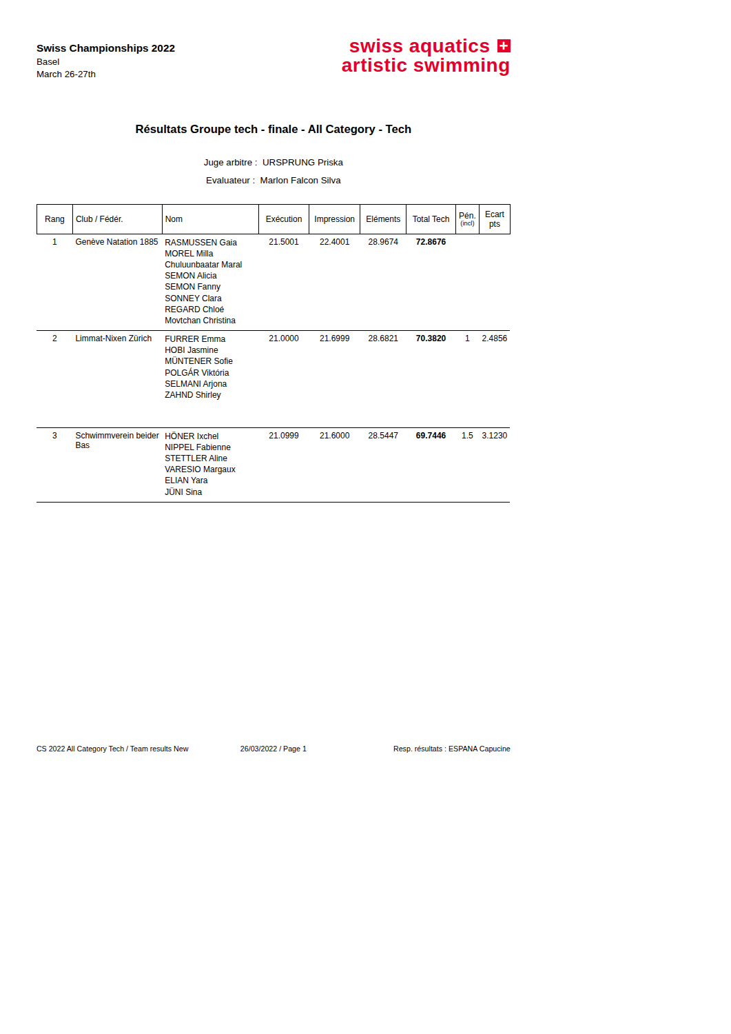Swiss Championships 2022
Basel
March 26-27th
swiss aquatics +
artistic swimming
Résultats Groupe tech - finale - All Category - Tech
Juge arbitre : URSPRUNG Priska
Evaluateur : Marlon Falcon Silva
| Rang | Club / Fédér. | Nom | Exécution | Impression | Eléments | Total Tech | Pén. (incl) | Ecart pts |
| --- | --- | --- | --- | --- | --- | --- | --- | --- |
| 1 | Genève Natation 1885 | RASMUSSEN Gaia MOREL Milla Chuluunbaatar Maral SEMON Alicia SEMON Fanny SONNEY Clara REGARD Chloé Movtchan Christina | 21.5001 | 22.4001 | 28.9674 | 72.8676 | | |
| 2 | Limmat-Nixen Zürich | FURRER Emma HOBI Jasmine MÜNTENER Sofie POLGÁR Viktória SELMANI Arjona ZAHND Shirley | 21.0000 | 21.6999 | 28.6821 | 70.3820 | 1 | 2.4856 |
| 3 | Schwimmverein beider Bas | HÖNER Ixchel NIPPEL Fabienne STETTLER Aline VARESIO Margaux ELIAN Yara JÜNI Sina | 21.0999 | 21.6000 | 28.5447 | 69.7446 | 1.5 | 3.1230 |
CS 2022 All Category Tech / Team results New
26/03/2022 / Page 1
Resp. résultats : ESPANA Capucine